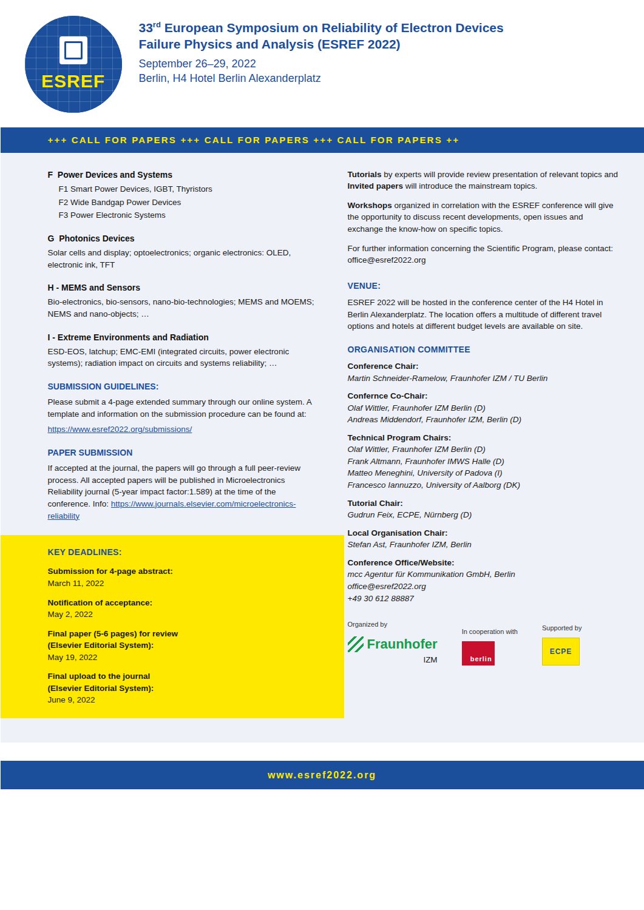ESREF
33rd European Symposium on Reliability of Electron Devices Failure Physics and Analysis (ESREF 2022)
September 26–29, 2022
Berlin, H4 Hotel Berlin Alexanderplatz
+++ CALL FOR PAPERS +++ CALL FOR PAPERS +++ CALL FOR PAPERS ++
F Power Devices and Systems
F1 Smart Power Devices, IGBT, Thyristors
F2 Wide Bandgap Power Devices
F3 Power Electronic Systems
G Photonics Devices
Solar cells and display; optoelectronics; organic electronics: OLED, electronic ink, TFT
H - MEMS and Sensors
Bio-electronics, bio-sensors, nano-bio-technologies; MEMS and MOEMS; NEMS and nano-objects; …
I - Extreme Environments and Radiation
ESD-EOS, latchup; EMC-EMI (integrated circuits, power electronic systems); radiation impact on circuits and systems reliability; …
SUBMISSION GUIDELINES:
Please submit a 4-page extended summary through our online system. A template and information on the submission procedure can be found at:
https://www.esref2022.org/submissions/
PAPER SUBMISSION
If accepted at the journal, the papers will go through a full peer-review process. All accepted papers will be published in Microelectronics Reliability journal (5-year impact factor:1.589) at the time of the conference. Info: https://www.journals.elsevier.com/microelectronics-reliability
KEY DEADLINES:
Submission for 4-page abstract: March 11, 2022
Notification of acceptance: May 2, 2022
Final paper (5-6 pages) for review
(Elsevier Editorial System): May 19, 2022
Final upload to the journal
(Elsevier Editorial System): June 9, 2022
Tutorials by experts will provide review presentation of relevant topics and Invited papers will introduce the mainstream topics.
Workshops organized in correlation with the ESREF conference will give the opportunity to discuss recent developments, open issues and exchange the know-how on specific topics.
For further information concerning the Scientific Program, please contact: office@esref2022.org
VENUE:
ESREF 2022 will be hosted in the conference center of the H4 Hotel in Berlin Alexanderplatz. The location offers a multitude of different travel options and hotels at different budget levels are available on site.
ORGANISATION COMMITTEE
Conference Chair: Martin Schneider-Ramelow, Fraunhofer IZM / TU Berlin
Confernce Co-Chair: Olaf Wittler, Fraunhofer IZM Berlin (D) Andreas Middendorf, Fraunhofer IZM, Berlin (D)
Technical Program Chairs: Olaf Wittler, Fraunhofer IZM Berlin (D) Frank Altmann, Fraunhofer IMWS Halle (D) Matteo Meneghini, University of Padova (I) Francesco Iannuzzo, University of Aalborg (DK)
Tutorial Chair: Gudrun Feix, ECPE, Nürnberg (D)
Local Organisation Chair: Stefan Ast, Fraunhofer IZM, Berlin
Conference Office/Website: mcc Agentur für Kommunikation GmbH, Berlin office@esref2022.org +49 30 612 88887
Organized by
Fraunhofer
IZM
In cooperation with
berlin
Supported by
www.esref2022.org